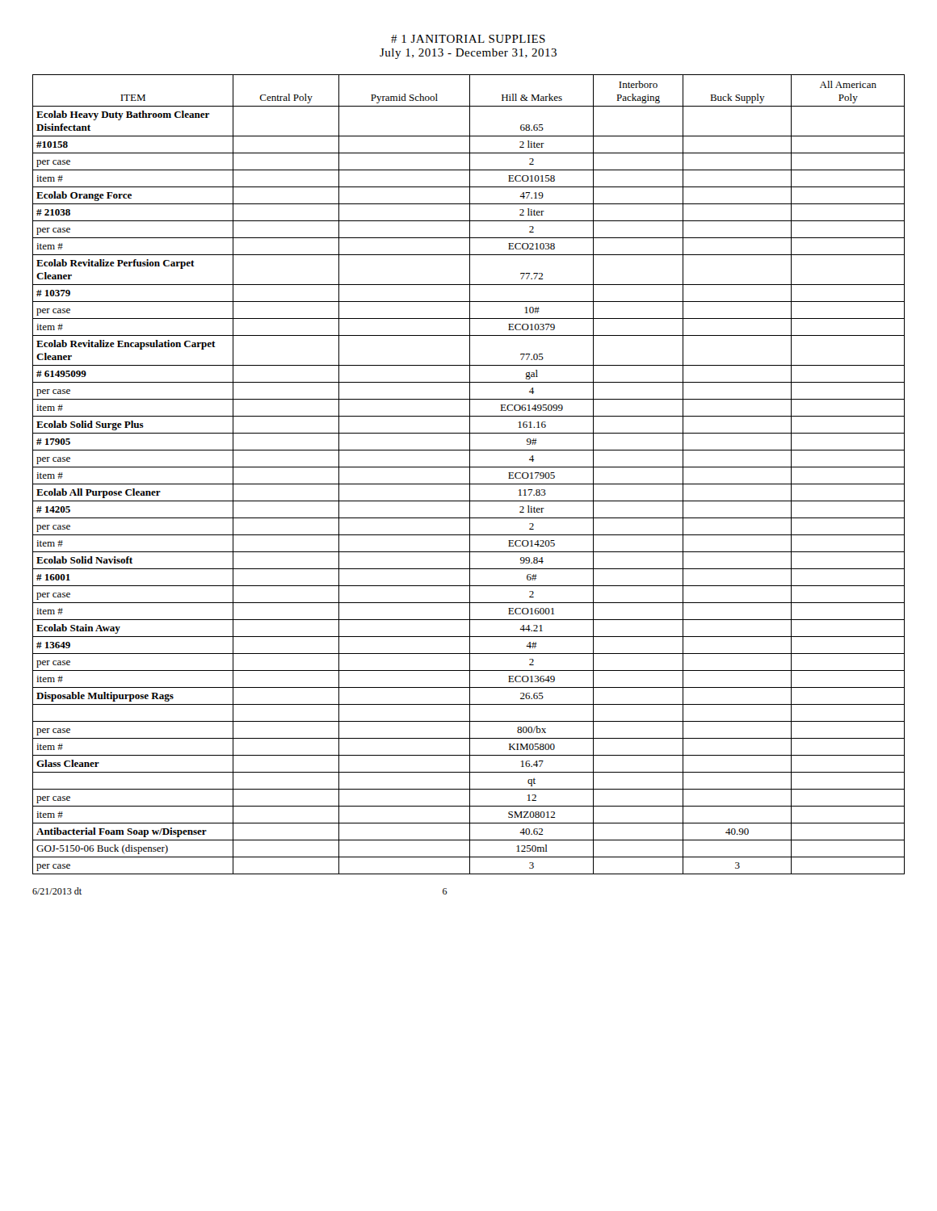# 1 JANITORIAL SUPPLIES
July 1, 2013 - December 31, 2013
| ITEM | Central Poly | Pyramid School | Hill & Markes | Interboro Packaging | Buck Supply | All American Poly |
| --- | --- | --- | --- | --- | --- | --- |
| Ecolab Heavy Duty Bathroom Cleaner Disinfectant | | | 68.65 | | | |
| #10158 | | | 2 liter | | | |
| per case | | | 2 | | | |
| item # | | | ECO10158 | | | |
| Ecolab Orange Force | | | 47.19 | | | |
| # 21038 | | | 2 liter | | | |
| per case | | | 2 | | | |
| item # | | | ECO21038 | | | |
| Ecolab Revitalize Perfusion Carpet Cleaner | | | 77.72 | | | |
| # 10379 | | | | | | |
| per case | | | 10# | | | |
| item # | | | ECO10379 | | | |
| Ecolab Revitalize Encapsulation Carpet Cleaner | | | 77.05 | | | |
| # 61495099 | | | gal | | | |
| per case | | | 4 | | | |
| item # | | | ECO61495099 | | | |
| Ecolab Solid Surge Plus | | | 161.16 | | | |
| # 17905 | | | 9# | | | |
| per case | | | 4 | | | |
| item # | | | ECO17905 | | | |
| Ecolab All Purpose Cleaner | | | 117.83 | | | |
| # 14205 | | | 2 liter | | | |
| per case | | | 2 | | | |
| item # | | | ECO14205 | | | |
| Ecolab Solid Navisoft | | | 99.84 | | | |
| # 16001 | | | 6# | | | |
| per case | | | 2 | | | |
| item # | | | ECO16001 | | | |
| Ecolab Stain Away | | | 44.21 | | | |
| # 13649 | | | 4# | | | |
| per case | | | 2 | | | |
| item # | | | ECO13649 | | | |
| Disposable Multipurpose Rags | | | 26.65 | | | |
| per case | | | 800/bx | | | |
| item # | | | KIM05800 | | | |
| Glass Cleaner | | | 16.47 | | | |
| | | | qt | | | |
| per case | | | 12 | | | |
| item # | | | SMZ08012 | | | |
| Antibacterial Foam Soap w/Dispenser | | | 40.62 | | 40.90 | |
| GOJ-5150-06 Buck (dispenser) | | | 1250ml | | | |
| per case | | | 3 | | 3 | |
6/21/2013 dt
6